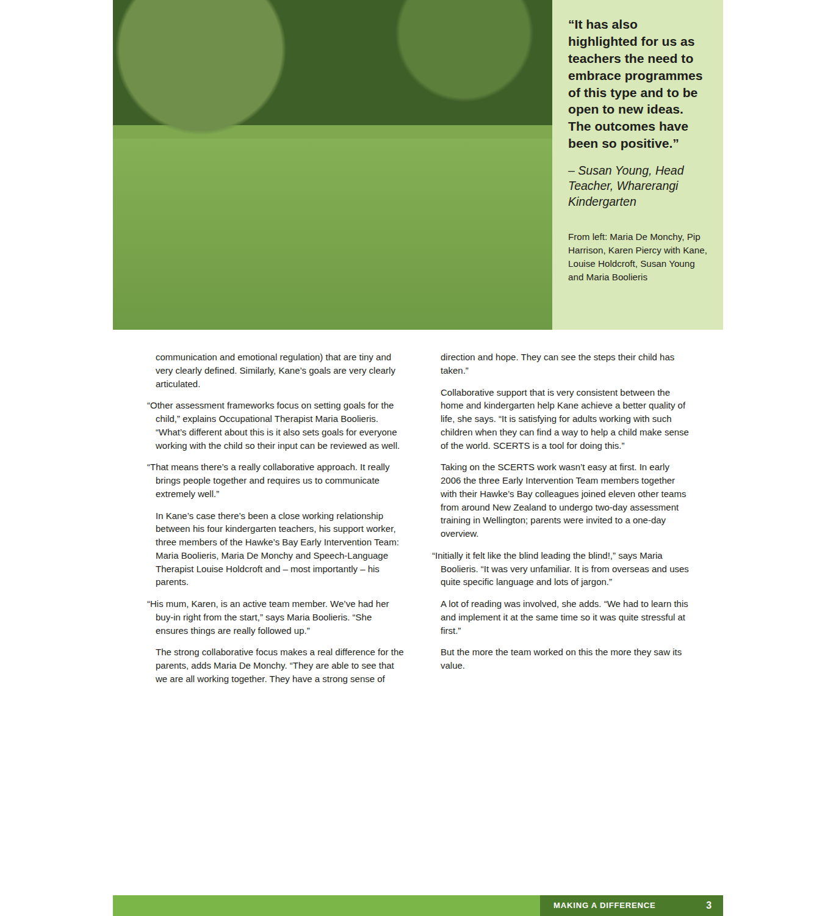“It has also highlighted for us as teachers the need to embrace programmes of this type and to be open to new ideas. The outcomes have been so positive.”
– Susan Young, Head Teacher, Wharerangi Kindergarten
From left: Maria De Monchy, Pip Harrison, Karen Piercy with Kane, Louise Holdcroft, Susan Young and Maria Boolieris
communication and emotional regulation) that are tiny and very clearly defined. Similarly, Kane’s goals are very clearly articulated.
“Other assessment frameworks focus on setting goals for the child,” explains Occupational Therapist Maria Boolieris. “What’s different about this is it also sets goals for everyone working with the child so their input can be reviewed as well.
“That means there’s a really collaborative approach. It really brings people together and requires us to communicate extremely well.”
In Kane’s case there’s been a close working relationship between his four kindergarten teachers, his support worker, three members of the Hawke’s Bay Early Intervention Team: Maria Boolieris, Maria De Monchy and Speech-Language Therapist Louise Holdcroft and – most importantly – his parents.
“His mum, Karen, is an active team member. We’ve had her buy-in right from the start,” says Maria Boolieris. “She ensures things are really followed up.”
The strong collaborative focus makes a real difference for the parents, adds Maria De Monchy. “They are able to see that we are all working together. They have a strong sense of direction and hope. They can see the steps their child has taken.”
Collaborative support that is very consistent between the home and kindergarten help Kane achieve a better quality of life, she says. “It is satisfying for adults working with such children when they can find a way to help a child make sense of the world. SCERTS is a tool for doing this.”
Taking on the SCERTS work wasn’t easy at first. In early 2006 the three Early Intervention Team members together with their Hawke’s Bay colleagues joined eleven other teams from around New Zealand to undergo two-day assessment training in Wellington; parents were invited to a one-day overview.
“Initially it felt like the blind leading the blind!,” says Maria Boolieris. “It was very unfamiliar. It is from overseas and uses quite specific language and lots of jargon.”
A lot of reading was involved, she adds. “We had to learn this and implement it at the same time so it was quite stressful at first.”
But the more the team worked on this the more they saw its value.
MAKING A DIFFERENCE 3